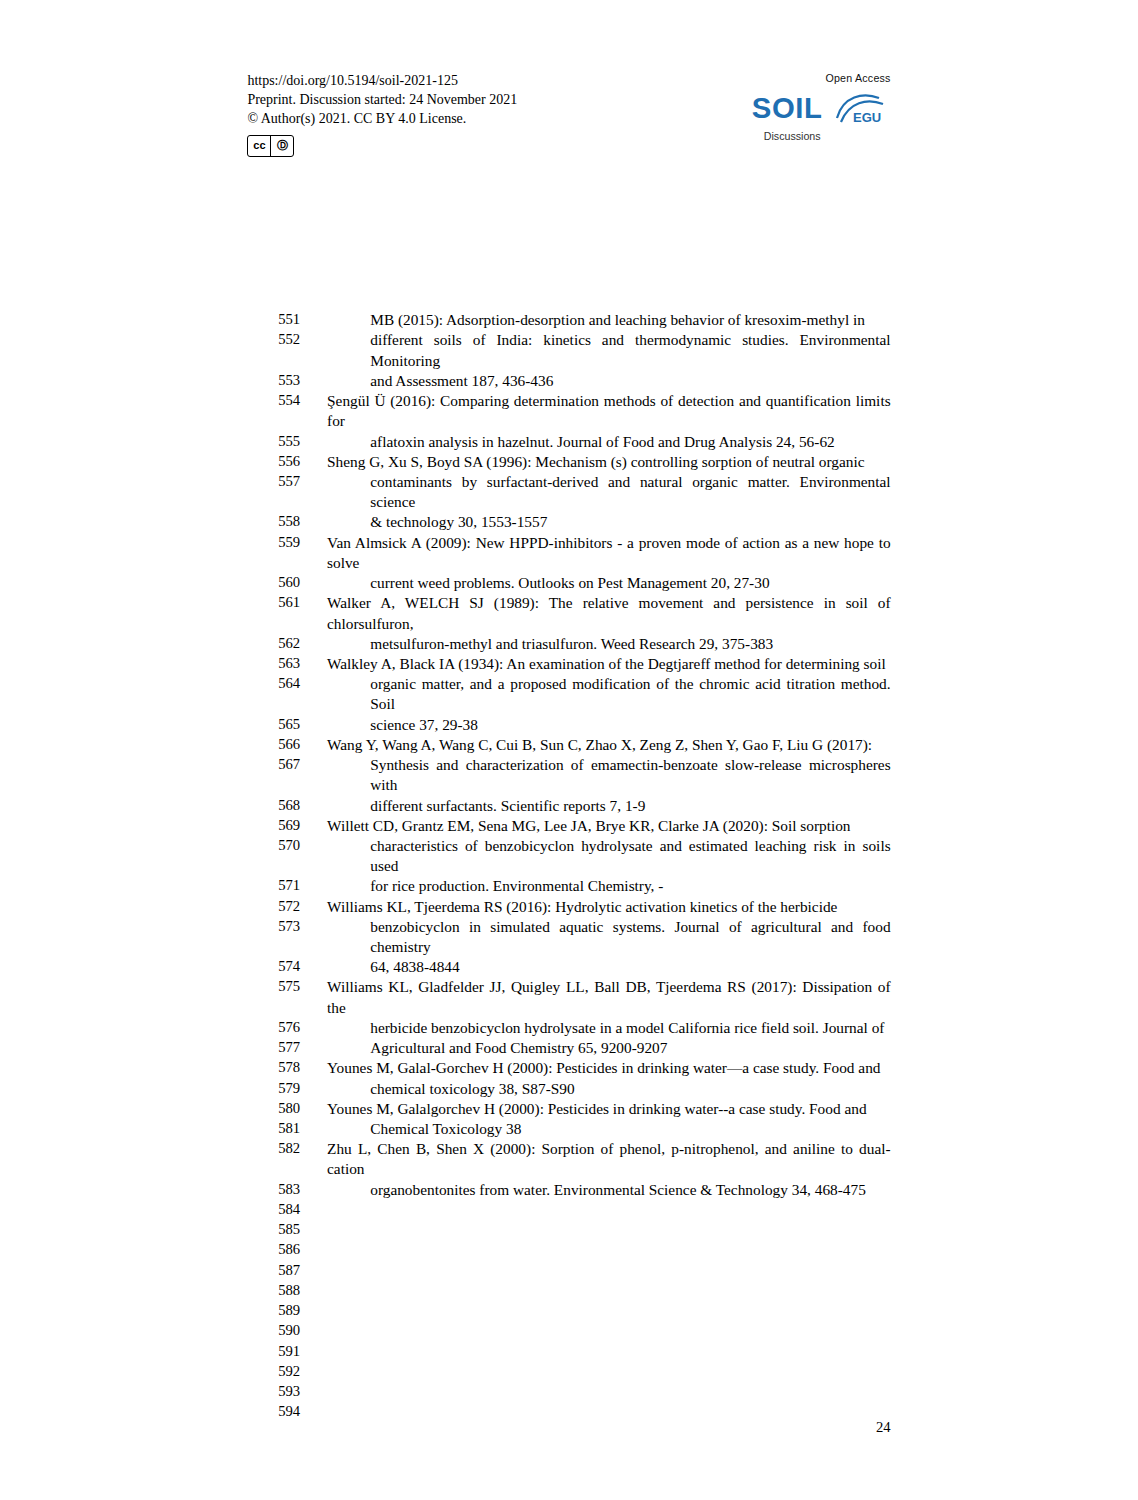https://doi.org/10.5194/soil-2021-125
Preprint. Discussion started: 24 November 2021
© Author(s) 2021. CC BY 4.0 License.
ccⒹ
Open Access
SOIL
EGU
Discussions
551
MB (2015): Adsorption-desorption and leaching behavior of kresoxim-methyl in
552
different soils of India: kinetics and thermodynamic studies. Environmental Monitoring
553
and Assessment 187, 436-436
554
Şengül Ü (2016): Comparing determination methods of detection and quantification limits for
555
aflatoxin analysis in hazelnut. Journal of Food and Drug Analysis 24, 56-62
556
Sheng G, Xu S, Boyd SA (1996): Mechanism (s) controlling sorption of neutral organic
557
contaminants by surfactant-derived and natural organic matter. Environmental science
558
& technology 30, 1553-1557
559
Van Almsick A (2009): New HPPD-inhibitors - a proven mode of action as a new hope to solve
560
current weed problems. Outlooks on Pest Management 20, 27-30
561
Walker A, WELCH SJ (1989): The relative movement and persistence in soil of chlorsulfuron,
562
metsulfuron-methyl and triasulfuron. Weed Research 29, 375-383
563
Walkley A, Black IA (1934): An examination of the Degtjareff method for determining soil
564
organic matter, and a proposed modification of the chromic acid titration method. Soil
565
science 37, 29-38
566
Wang Y, Wang A, Wang C, Cui B, Sun C, Zhao X, Zeng Z, Shen Y, Gao F, Liu G (2017):
567
Synthesis and characterization of emamectin-benzoate slow-release microspheres with
568
different surfactants. Scientific reports 7, 1-9
569
Willett CD, Grantz EM, Sena MG, Lee JA, Brye KR, Clarke JA (2020): Soil sorption
570
characteristics of benzobicyclon hydrolysate and estimated leaching risk in soils used
571
for rice production. Environmental Chemistry, -
572
Williams KL, Tjeerdema RS (2016): Hydrolytic activation kinetics of the herbicide
573
benzobicyclon in simulated aquatic systems. Journal of agricultural and food chemistry
574
64, 4838-4844
575
Williams KL, Gladfelder JJ, Quigley LL, Ball DB, Tjeerdema RS (2017): Dissipation of the
576
herbicide benzobicyclon hydrolysate in a model California rice field soil. Journal of
577
Agricultural and Food Chemistry 65, 9200-9207
578
Younes M, Galal-Gorchev H (2000): Pesticides in drinking water—a case study. Food and
579
chemical toxicology 38, S87-S90
580
Younes M, Galalgorchev H (2000): Pesticides in drinking water--a case study. Food and
581
Chemical Toxicology 38
582
Zhu L, Chen B, Shen X (2000): Sorption of phenol, p-nitrophenol, and aniline to dual-cation
583
organobentonites from water. Environmental Science & Technology 34, 468-475
584
585
586
587
588
589
590
591
592
593
594
24